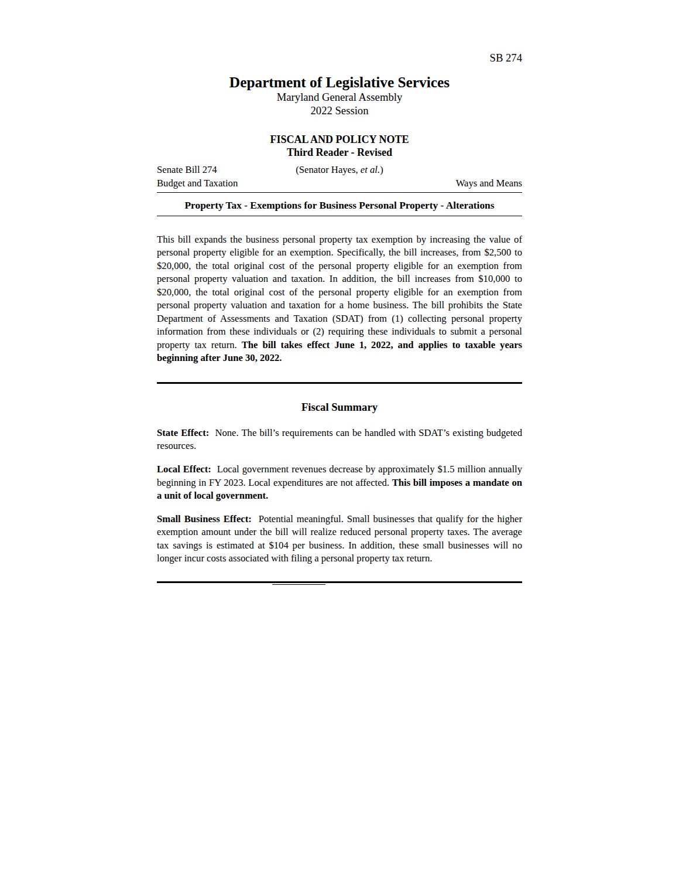SB 274
Department of Legislative Services
Maryland General Assembly
2022 Session
FISCAL AND POLICY NOTE
Third Reader - Revised
| Senate Bill 274 | (Senator Hayes, et al. ) | |
| Budget and Taxation | | Ways and Means |
Property Tax - Exemptions for Business Personal Property - Alterations
This bill expands the business personal property tax exemption by increasing the value of personal property eligible for an exemption. Specifically, the bill increases, from $2,500 to $20,000, the total original cost of the personal property eligible for an exemption from personal property valuation and taxation. In addition, the bill increases from $10,000 to $20,000, the total original cost of the personal property eligible for an exemption from personal property valuation and taxation for a home business. The bill prohibits the State Department of Assessments and Taxation (SDAT) from (1) collecting personal property information from these individuals or (2) requiring these individuals to submit a personal property tax return. The bill takes effect June 1, 2022, and applies to taxable years beginning after June 30, 2022.
Fiscal Summary
State Effect: None. The bill’s requirements can be handled with SDAT’s existing budgeted resources.
Local Effect: Local government revenues decrease by approximately $1.5 million annually beginning in FY 2023. Local expenditures are not affected. This bill imposes a mandate on a unit of local government.
Small Business Effect: Potential meaningful. Small businesses that qualify for the higher exemption amount under the bill will realize reduced personal property taxes. The average tax savings is estimated at $104 per business. In addition, these small businesses will no longer incur costs associated with filing a personal property tax return.